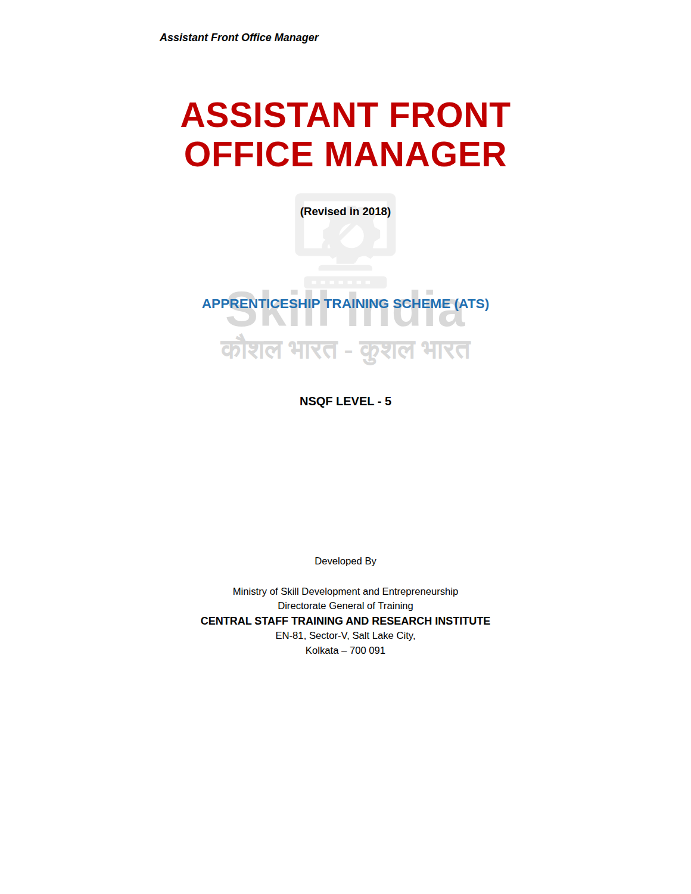Assistant Front Office Manager
Skill India
कौशल भारत - कुशल भारत
ASSISTANT FRONT OFFICE MANAGER
(Revised in 2018)
APPRENTICESHIP TRAINING SCHEME (ATS)
NSQF LEVEL - 5
Developed By
Ministry of Skill Development and Entrepreneurship
Directorate General of Training
CENTRAL STAFF TRAINING AND RESEARCH INSTITUTE
EN-81, Sector-V, Salt Lake City,
Kolkata – 700 091